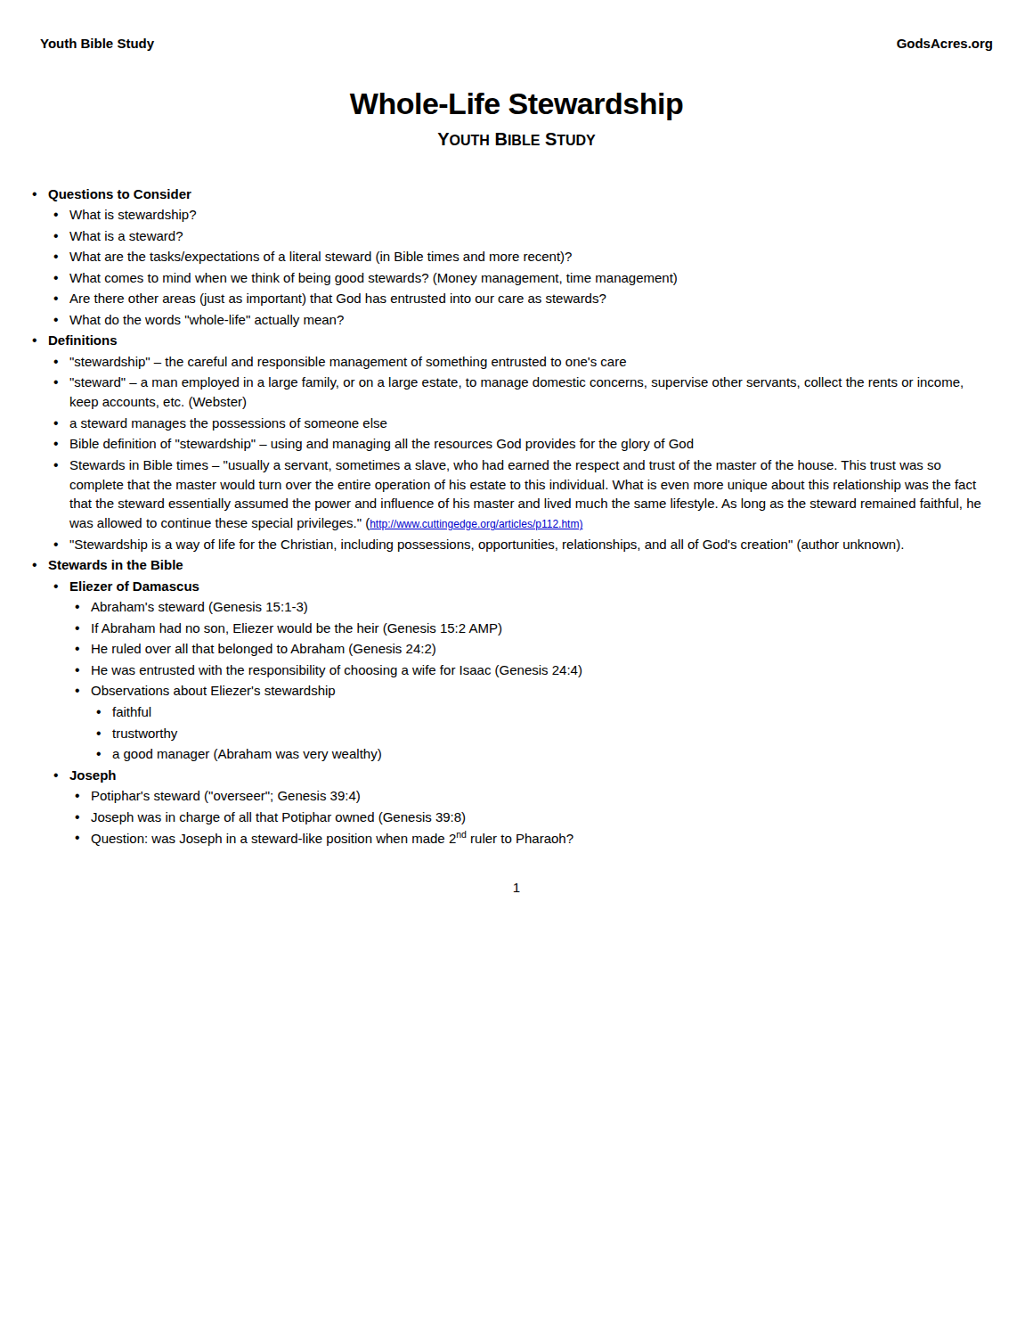Youth Bible Study GodsAcres.org
Whole-Life Stewardship
YOUTH BIBLE STUDY
Questions to Consider
What is stewardship?
What is a steward?
What are the tasks/expectations of a literal steward (in Bible times and more recent)?
What comes to mind when we think of being good stewards? (Money management, time management)
Are there other areas (just as important) that God has entrusted into our care as stewards?
What do the words "whole-life" actually mean?
Definitions
"stewardship" – the careful and responsible management of something entrusted to one's care
"steward" – a man employed in a large family, or on a large estate, to manage domestic concerns, supervise other servants, collect the rents or income, keep accounts, etc. (Webster)
a steward manages the possessions of someone else
Bible definition of "stewardship" – using and managing all the resources God provides for the glory of God
Stewards in Bible times – "usually a servant, sometimes a slave, who had earned the respect and trust of the master of the house. This trust was so complete that the master would turn over the entire operation of his estate to this individual. What is even more unique about this relationship was the fact that the steward essentially assumed the power and influence of his master and lived much the same lifestyle. As long as the steward remained faithful, he was allowed to continue these special privileges." (http://www.cuttingedge.org/articles/p112.htm)
"Stewardship is a way of life for the Christian, including possessions, opportunities, relationships, and all of God's creation" (author unknown).
Stewards in the Bible
Eliezer of Damascus
Abraham's steward (Genesis 15:1-3)
If Abraham had no son, Eliezer would be the heir (Genesis 15:2 AMP)
He ruled over all that belonged to Abraham (Genesis 24:2)
He was entrusted with the responsibility of choosing a wife for Isaac (Genesis 24:4)
Observations about Eliezer's stewardship
faithful
trustworthy
a good manager (Abraham was very wealthy)
Joseph
Potiphar's steward ("overseer"; Genesis 39:4)
Joseph was in charge of all that Potiphar owned (Genesis 39:8)
Question: was Joseph in a steward-like position when made 2nd ruler to Pharaoh?
1